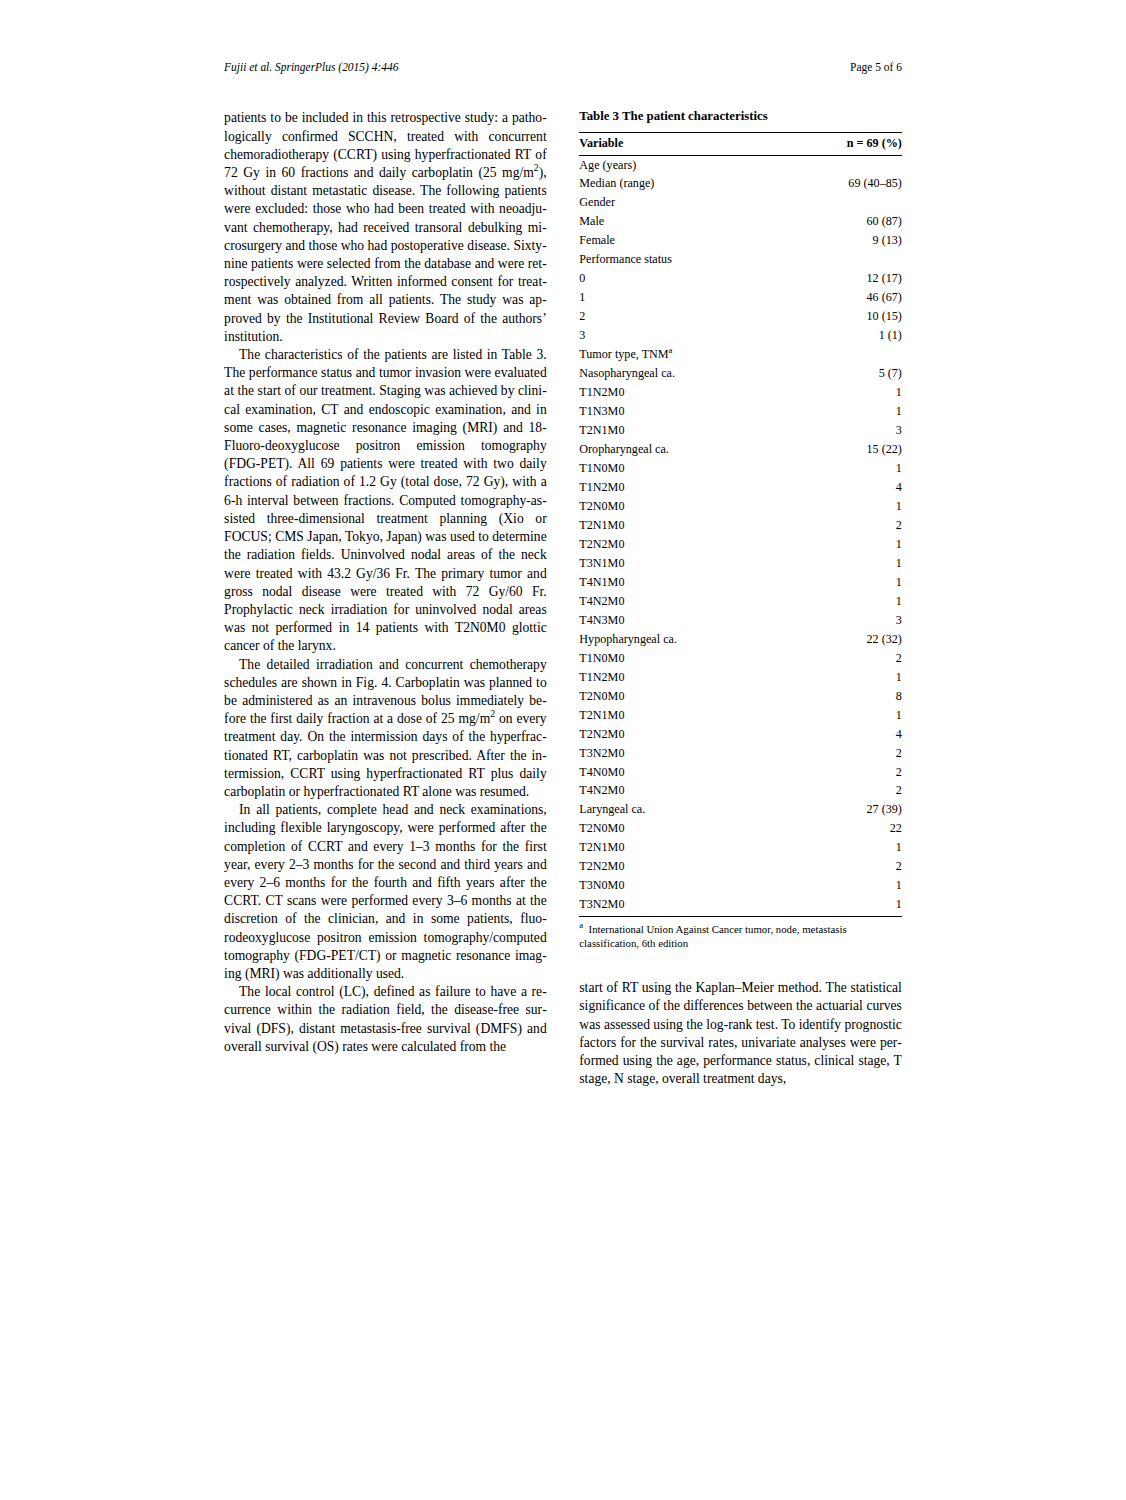Fujii et al. SpringerPlus (2015) 4:446
Page 5 of 6
patients to be included in this retrospective study: a pathologically confirmed SCCHN, treated with concurrent chemoradiotherapy (CCRT) using hyperfractionated RT of 72 Gy in 60 fractions and daily carboplatin (25 mg/m2), without distant metastatic disease. The following patients were excluded: those who had been treated with neoadjuvant chemotherapy, had received transoral debulking microsurgery and those who had postoperative disease. Sixty-nine patients were selected from the database and were retrospectively analyzed. Written informed consent for treatment was obtained from all patients. The study was approved by the Institutional Review Board of the authors’ institution.
The characteristics of the patients are listed in Table 3. The performance status and tumor invasion were evaluated at the start of our treatment. Staging was achieved by clinical examination, CT and endoscopic examination, and in some cases, magnetic resonance imaging (MRI) and 18-Fluoro-deoxyglucose positron emission tomography (FDG-PET). All 69 patients were treated with two daily fractions of radiation of 1.2 Gy (total dose, 72 Gy), with a 6-h interval between fractions. Computed tomography-assisted three-dimensional treatment planning (Xio or FOCUS; CMS Japan, Tokyo, Japan) was used to determine the radiation fields. Uninvolved nodal areas of the neck were treated with 43.2 Gy/36 Fr. The primary tumor and gross nodal disease were treated with 72 Gy/60 Fr. Prophylactic neck irradiation for uninvolved nodal areas was not performed in 14 patients with T2N0M0 glottic cancer of the larynx.
The detailed irradiation and concurrent chemotherapy schedules are shown in Fig. 4. Carboplatin was planned to be administered as an intravenous bolus immediately before the first daily fraction at a dose of 25 mg/m2 on every treatment day. On the intermission days of the hyperfractionated RT, carboplatin was not prescribed. After the intermission, CCRT using hyperfractionated RT plus daily carboplatin or hyperfractionated RT alone was resumed.
In all patients, complete head and neck examinations, including flexible laryngoscopy, were performed after the completion of CCRT and every 1–3 months for the first year, every 2–3 months for the second and third years and every 2–6 months for the fourth and fifth years after the CCRT. CT scans were performed every 3–6 months at the discretion of the clinician, and in some patients, fluorodeoxyglucose positron emission tomography/computed tomography (FDG-PET/CT) or magnetic resonance imaging (MRI) was additionally used.
The local control (LC), defined as failure to have a recurrence within the radiation field, the disease-free survival (DFS), distant metastasis-free survival (DMFS) and overall survival (OS) rates were calculated from the
Table 3 The patient characteristics
| Variable | n = 69 (%) |
| --- | --- |
| Age (years) | |
| Median (range) | 69 (40–85) |
| Gender | |
| Male | 60 (87) |
| Female | 9 (13) |
| Performance status | |
| 0 | 12 (17) |
| 1 | 46 (67) |
| 2 | 10 (15) |
| 3 | 1 (1) |
| Tumor type, TNM a | |
| Nasopharyngeal ca. | 5 (7) |
| T1N2M0 | 1 |
| T1N3M0 | 1 |
| T2N1M0 | 3 |
| Oropharyngeal ca. | 15 (22) |
| T1N0M0 | 1 |
| T1N2M0 | 4 |
| T2N0M0 | 1 |
| T2N1M0 | 2 |
| T2N2M0 | 1 |
| T3N1M0 | 1 |
| T4N1M0 | 1 |
| T4N2M0 | 1 |
| T4N3M0 | 3 |
| Hypopharyngeal ca. | 22 (32) |
| T1N0M0 | 2 |
| T1N2M0 | 1 |
| T2N0M0 | 8 |
| T2N1M0 | 1 |
| T2N2M0 | 4 |
| T3N2M0 | 2 |
| T4N0M0 | 2 |
| T4N2M0 | 2 |
| Laryngeal ca. | 27 (39) |
| T2N0M0 | 22 |
| T2N1M0 | 1 |
| T2N2M0 | 2 |
| T3N0M0 | 1 |
| T3N2M0 | 1 |
a International Union Against Cancer tumor, node, metastasis classification, 6th edition
start of RT using the Kaplan–Meier method. The statistical significance of the differences between the actuarial curves was assessed using the log-rank test. To identify prognostic factors for the survival rates, univariate analyses were performed using the age, performance status, clinical stage, T stage, N stage, overall treatment days,